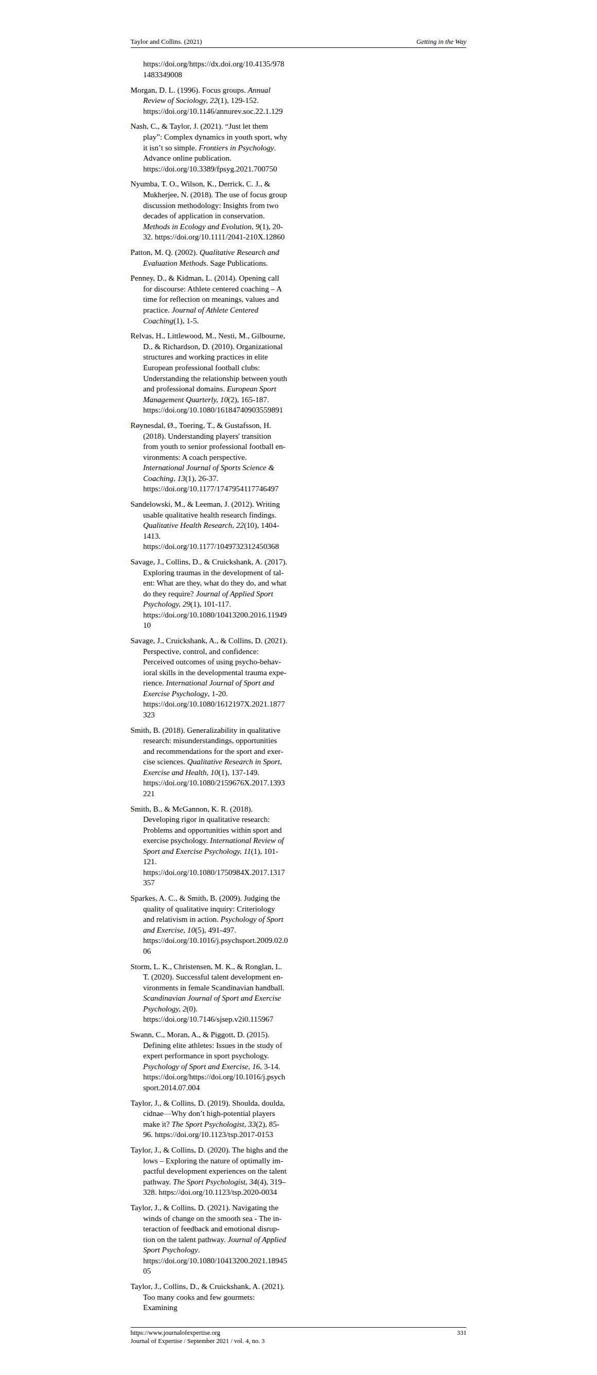Taylor and Collins. (2021) Getting in the Way
https://doi.org/https://dx.doi.org/10.4135/9781483349008
Morgan, D. L. (1996). Focus groups. Annual Review of Sociology, 22(1), 129-152. https://doi.org/10.1146/annurev.soc.22.1.129
Nash, C., & Taylor, J. (2021). “Just let them play”: Complex dynamics in youth sport, why it isn’t so simple. Frontiers in Psychology. Advance online publication. https://doi.org/10.3389/fpsyg.2021.700750
Nyumba, T. O., Wilson, K., Derrick, C. J., & Mukherjee, N. (2018). The use of focus group discussion methodology: Insights from two decades of application in conservation. Methods in Ecology and Evolution, 9(1), 20-32. https://doi.org/10.1111/2041-210X.12860
Patton, M. Q. (2002). Qualitative Research and Evaluation Methods. Sage Publications.
Penney, D., & Kidman, L. (2014). Opening call for discourse: Athlete centered coaching – A time for reflection on meanings, values and practice. Journal of Athlete Centered Coaching(1), 1-5.
Relvas, H., Littlewood, M., Nesti, M., Gilbourne, D., & Richardson, D. (2010). Organizational structures and working practices in elite European professional football clubs: Understanding the relationship between youth and professional domains. European Sport Management Quarterly, 10(2), 165-187. https://doi.org/10.1080/16184740903559891
Røynesdal, Ø., Toering, T., & Gustafsson, H. (2018). Understanding players' transition from youth to senior professional football environments: A coach perspective. International Journal of Sports Science & Coaching, 13(1), 26-37. https://doi.org/10.1177/1747954117746497
Sandelowski, M., & Leeman, J. (2012). Writing usable qualitative health research findings. Qualitative Health Research, 22(10), 1404-1413. https://doi.org/10.1177/1049732312450368
Savage, J., Collins, D., & Cruickshank, A. (2017). Exploring traumas in the development of talent: What are they, what do they do, and what do they require? Journal of Applied Sport Psychology, 29(1), 101-117. https://doi.org/10.1080/10413200.2016.1194910
Savage, J., Cruickshank, A., & Collins, D. (2021). Perspective, control, and confidence: Perceived outcomes of using psycho-behavioral skills in the developmental trauma experience. International Journal of Sport and Exercise Psychology, 1-20. https://doi.org/10.1080/1612197X.2021.1877323
Smith, B. (2018). Generalizability in qualitative research: misunderstandings, opportunities and recommendations for the sport and exercise sciences. Qualitative Research in Sport, Exercise and Health, 10(1), 137-149. https://doi.org/10.1080/2159676X.2017.1393221
Smith, B., & McGannon, K. R. (2018). Developing rigor in qualitative research: Problems and opportunities within sport and exercise psychology. International Review of Sport and Exercise Psychology, 11(1), 101-121. https://doi.org/10.1080/1750984X.2017.1317357
Sparkes, A. C., & Smith, B. (2009). Judging the quality of qualitative inquiry: Criteriology and relativism in action. Psychology of Sport and Exercise, 10(5), 491-497. https://doi.org/10.1016/j.psychsport.2009.02.006
Storm, L. K., Christensen, M. K., & Ronglan, L. T. (2020). Successful talent development environments in female Scandinavian handball. Scandinavian Journal of Sport and Exercise Psychology, 2(0). https://doi.org/10.7146/sjsep.v2i0.115967
Swann, C., Moran, A., & Piggott, D. (2015). Defining elite athletes: Issues in the study of expert performance in sport psychology. Psychology of Sport and Exercise, 16, 3-14. https://doi.org/https://doi.org/10.1016/j.psychsport.2014.07.004
Taylor, J., & Collins, D. (2019). Shoulda, doulda, cidnae—Why don’t high-potential players make it? The Sport Psychologist, 33(2), 85-96. https://doi.org/10.1123/tsp.2017-0153
Taylor, J., & Collins, D. (2020). The highs and the lows – Exploring the nature of optimally impactful development experiences on the talent pathway. The Sport Psychologist, 34(4), 319–328. https://doi.org/10.1123/tsp.2020-0034
Taylor, J., & Collins, D. (2021). Navigating the winds of change on the smooth sea - The interaction of feedback and emotional disruption on the talent pathway. Journal of Applied Sport Psychology. https://doi.org/10.1080/10413200.2021.1894505
Taylor, J., Collins, D., & Cruickshank, A. (2021). Too many cooks and few gourmets: Examining
https://www.journalofexpertise.org
Journal of Expertise / September 2021 / vol. 4, no. 3
331